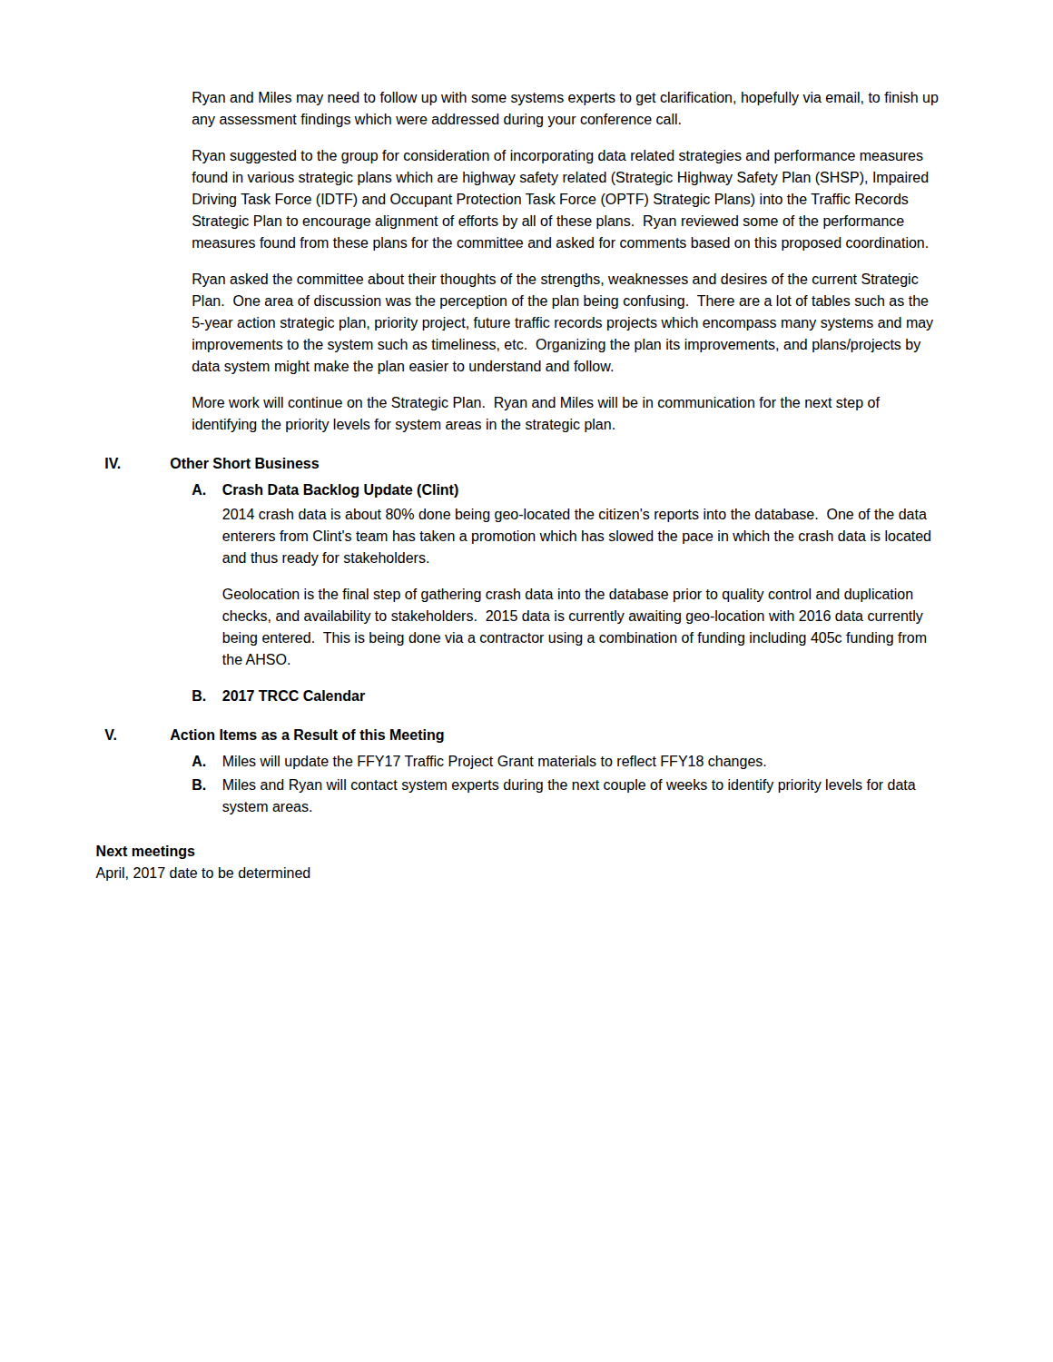Ryan and Miles may need to follow up with some systems experts to get clarification, hopefully via email, to finish up any assessment findings which were addressed during your conference call.
Ryan suggested to the group for consideration of incorporating data related strategies and performance measures found in various strategic plans which are highway safety related (Strategic Highway Safety Plan (SHSP), Impaired Driving Task Force (IDTF) and Occupant Protection Task Force (OPTF) Strategic Plans) into the Traffic Records Strategic Plan to encourage alignment of efforts by all of these plans. Ryan reviewed some of the performance measures found from these plans for the committee and asked for comments based on this proposed coordination.
Ryan asked the committee about their thoughts of the strengths, weaknesses and desires of the current Strategic Plan. One area of discussion was the perception of the plan being confusing. There are a lot of tables such as the 5-year action strategic plan, priority project, future traffic records projects which encompass many systems and may improvements to the system such as timeliness, etc. Organizing the plan its improvements, and plans/projects by data system might make the plan easier to understand and follow.
More work will continue on the Strategic Plan. Ryan and Miles will be in communication for the next step of identifying the priority levels for system areas in the strategic plan.
IV. Other Short Business
A. Crash Data Backlog Update (Clint)
2014 crash data is about 80% done being geo-located the citizen's reports into the database. One of the data enterers from Clint's team has taken a promotion which has slowed the pace in which the crash data is located and thus ready for stakeholders.
Geolocation is the final step of gathering crash data into the database prior to quality control and duplication checks, and availability to stakeholders. 2015 data is currently awaiting geo-location with 2016 data currently being entered. This is being done via a contractor using a combination of funding including 405c funding from the AHSO.
B. 2017 TRCC Calendar
V. Action Items as a Result of this Meeting
A. Miles will update the FFY17 Traffic Project Grant materials to reflect FFY18 changes.
B. Miles and Ryan will contact system experts during the next couple of weeks to identify priority levels for data system areas.
Next meetings
April, 2017 date to be determined